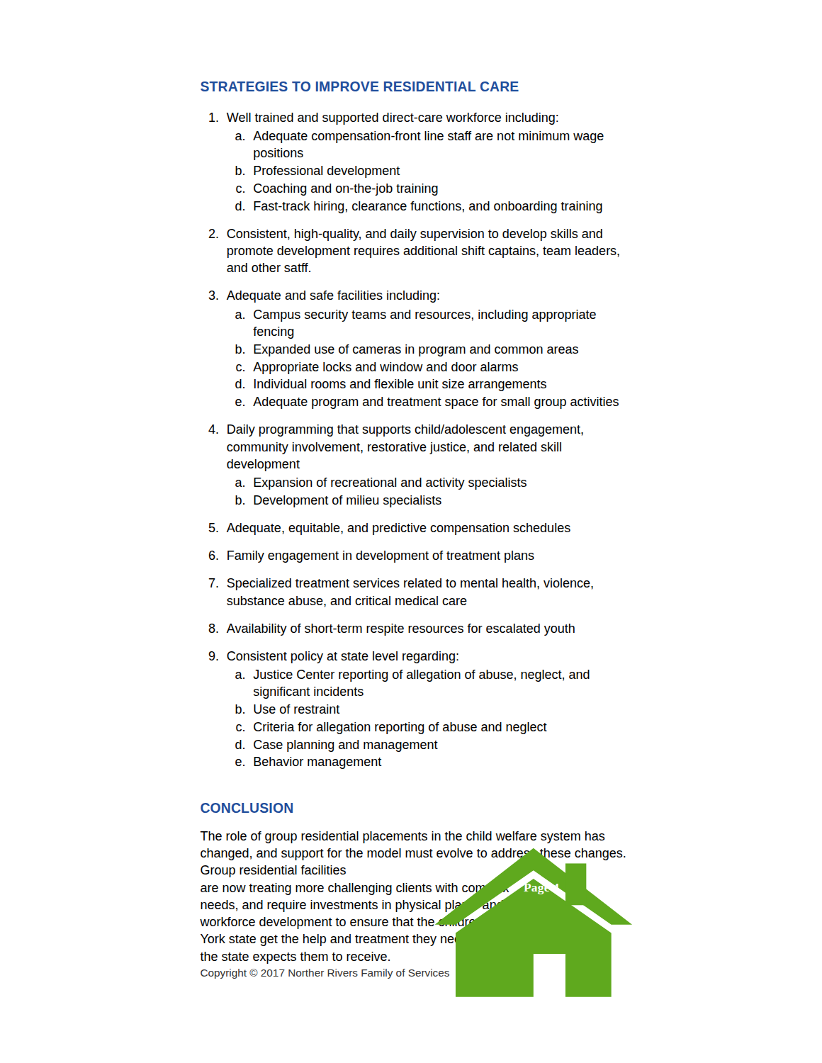STRATEGIES TO IMPROVE RESIDENTIAL CARE
Well trained and supported direct-care workforce including:
Adequate compensation-front line staff are not minimum wage positions
Professional development
Coaching and on-the-job training
Fast-track hiring, clearance functions, and onboarding training
Consistent, high-quality, and daily supervision to develop skills and promote development requires additional shift captains, team leaders, and other satff.
Adequate and safe facilities including:
Campus security teams and resources, including appropriate fencing
Expanded use of cameras in program and common areas
Appropriate locks and window and door alarms
Individual rooms and flexible unit size arrangements
Adequate program and treatment space for small group activities
Daily programming that supports child/adolescent engagement, community involvement, restorative justice, and related skill development
Expansion of recreational and activity specialists
Development of milieu specialists
Adequate, equitable, and predictive compensation schedules
Family engagement in development of treatment plans
Specialized treatment services related to mental health, violence, substance abuse, and critical medical care
Availability of short-term respite resources for escalated youth
Consistent policy at state level regarding:
Justice Center reporting of allegation of abuse, neglect, and significant incidents
Use of restraint
Criteria for allegation reporting of abuse and neglect
Case planning and management
Behavior management
CONCLUSION
The role of group residential placements in the child welfare system has changed, and support for the model must evolve to address these changes. Group residential facilities
are now treating more challenging clients with complex needs, and require investments in physical plants and workforce development to ensure that the children of New York state get the help and treatment they need and that the state expects them to receive.
Page 4
Copyright © 2017 Norther Rivers Family of Services